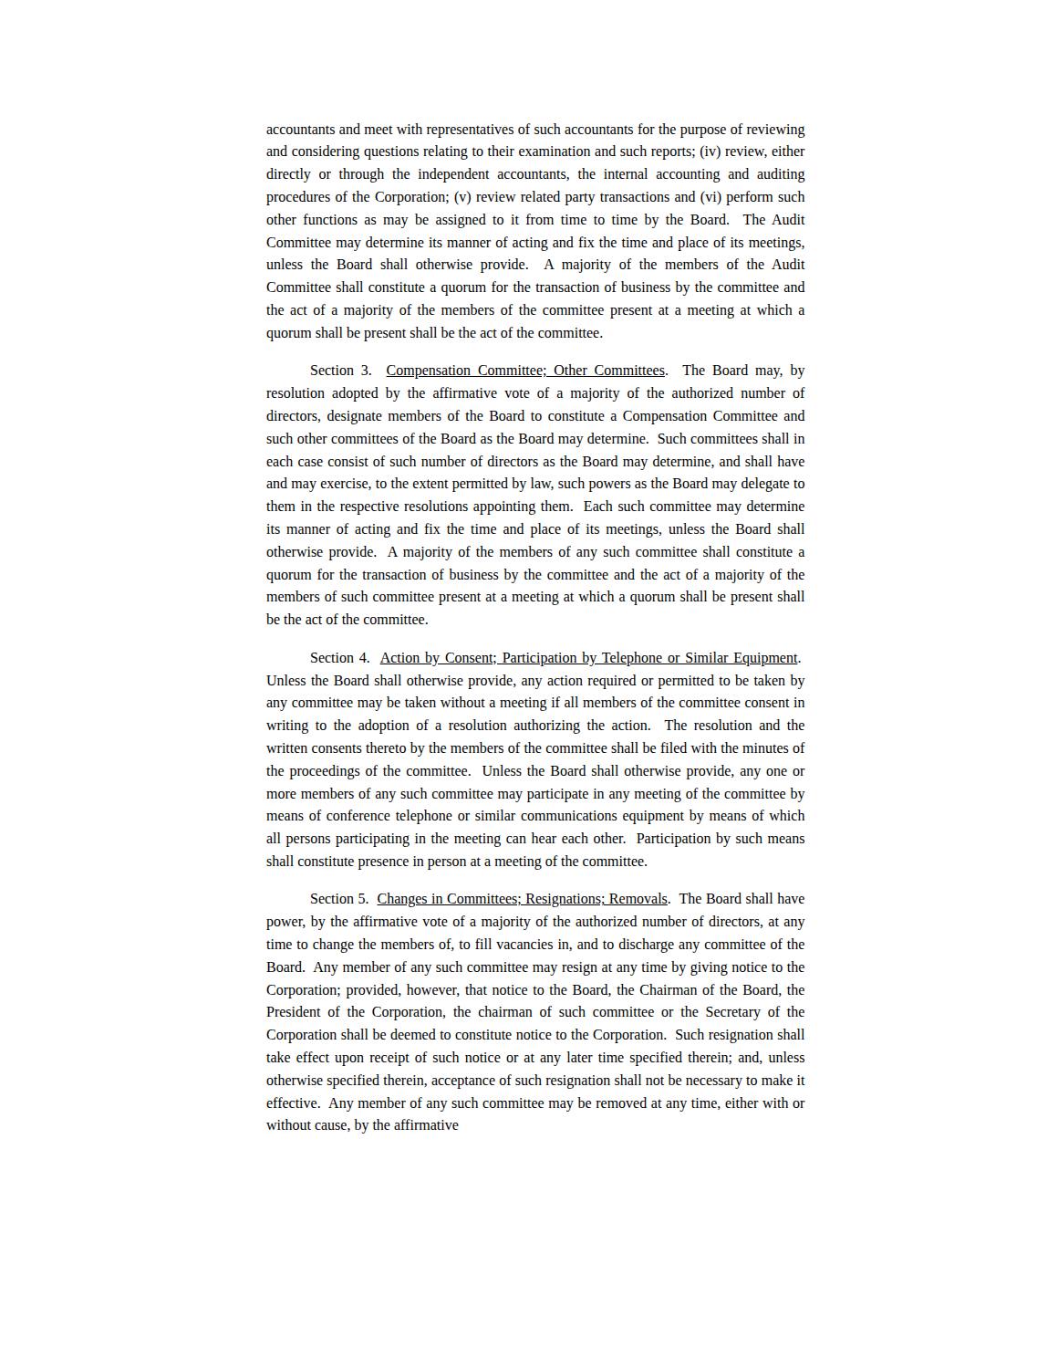accountants and meet with representatives of such accountants for the purpose of reviewing and considering questions relating to their examination and such reports; (iv) review, either directly or through the independent accountants, the internal accounting and auditing procedures of the Corporation; (v) review related party transactions and (vi) perform such other functions as may be assigned to it from time to time by the Board. The Audit Committee may determine its manner of acting and fix the time and place of its meetings, unless the Board shall otherwise provide. A majority of the members of the Audit Committee shall constitute a quorum for the transaction of business by the committee and the act of a majority of the members of the committee present at a meeting at which a quorum shall be present shall be the act of the committee.
Section 3. Compensation Committee; Other Committees. The Board may, by resolution adopted by the affirmative vote of a majority of the authorized number of directors, designate members of the Board to constitute a Compensation Committee and such other committees of the Board as the Board may determine. Such committees shall in each case consist of such number of directors as the Board may determine, and shall have and may exercise, to the extent permitted by law, such powers as the Board may delegate to them in the respective resolutions appointing them. Each such committee may determine its manner of acting and fix the time and place of its meetings, unless the Board shall otherwise provide. A majority of the members of any such committee shall constitute a quorum for the transaction of business by the committee and the act of a majority of the members of such committee present at a meeting at which a quorum shall be present shall be the act of the committee.
Section 4. Action by Consent; Participation by Telephone or Similar Equipment. Unless the Board shall otherwise provide, any action required or permitted to be taken by any committee may be taken without a meeting if all members of the committee consent in writing to the adoption of a resolution authorizing the action. The resolution and the written consents thereto by the members of the committee shall be filed with the minutes of the proceedings of the committee. Unless the Board shall otherwise provide, any one or more members of any such committee may participate in any meeting of the committee by means of conference telephone or similar communications equipment by means of which all persons participating in the meeting can hear each other. Participation by such means shall constitute presence in person at a meeting of the committee.
Section 5. Changes in Committees; Resignations; Removals. The Board shall have power, by the affirmative vote of a majority of the authorized number of directors, at any time to change the members of, to fill vacancies in, and to discharge any committee of the Board. Any member of any such committee may resign at any time by giving notice to the Corporation; provided, however, that notice to the Board, the Chairman of the Board, the President of the Corporation, the chairman of such committee or the Secretary of the Corporation shall be deemed to constitute notice to the Corporation. Such resignation shall take effect upon receipt of such notice or at any later time specified therein; and, unless otherwise specified therein, acceptance of such resignation shall not be necessary to make it effective. Any member of any such committee may be removed at any time, either with or without cause, by the affirmative